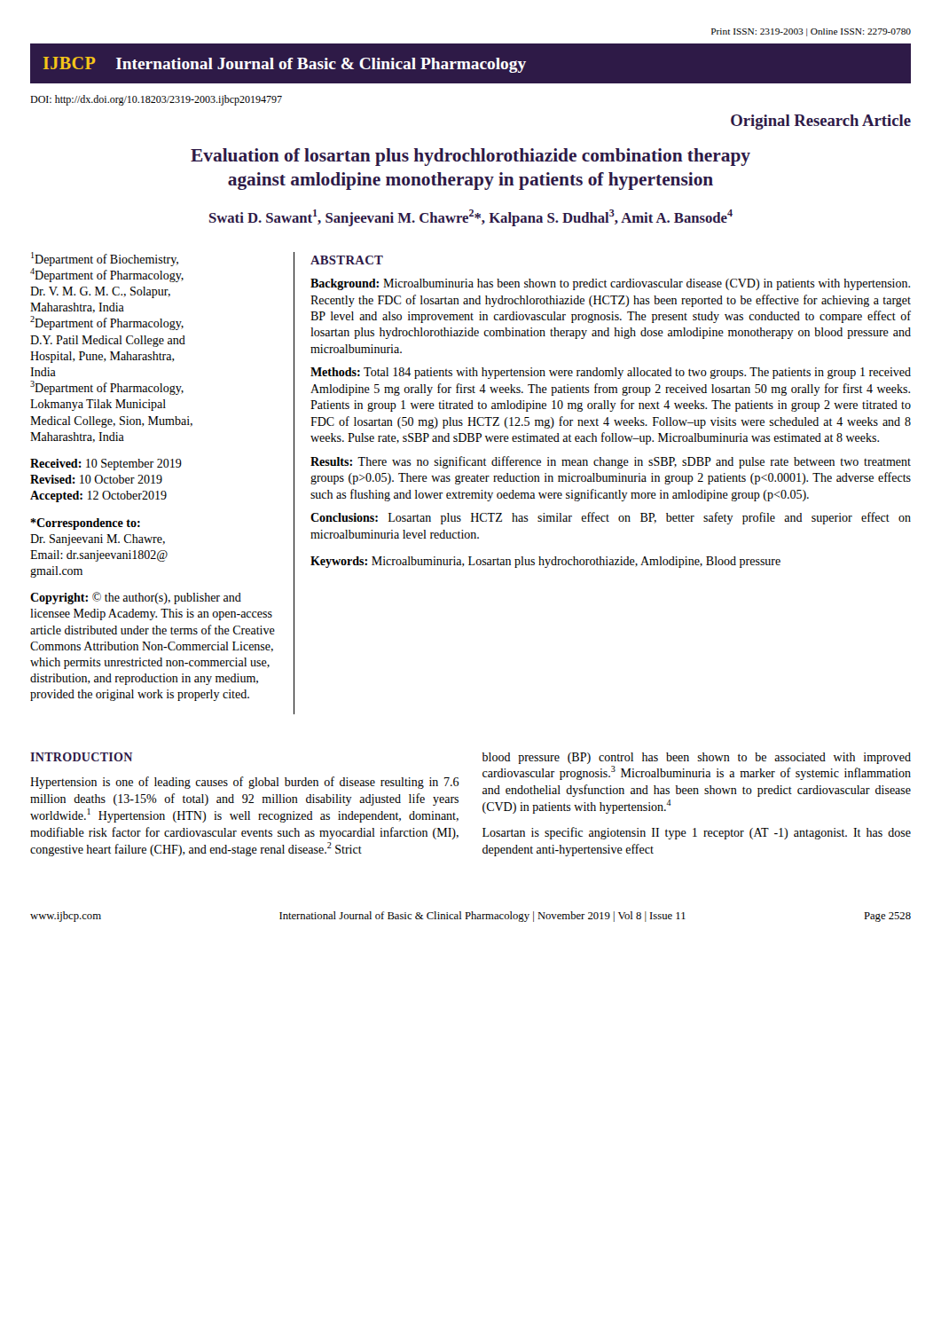Print ISSN: 2319-2003 | Online ISSN: 2279-0780
IJBCP International Journal of Basic & Clinical Pharmacology
DOI: http://dx.doi.org/10.18203/2319-2003.ijbcp20194797
Original Research Article
Evaluation of losartan plus hydrochlorothiazide combination therapy
against amlodipine monotherapy in patients of hypertension
Swati D. Sawant1, Sanjeevani M. Chawre2*, Kalpana S. Dudhal3, Amit A. Bansode4
1Department of Biochemistry,
4Department of Pharmacology,
Dr. V. M. G. M. C., Solapur,
Maharashtra, India
2Department of Pharmacology,
D.Y. Patil Medical College and
Hospital, Pune, Maharashtra,
India
3Department of Pharmacology,
Lokmanya Tilak Municipal
Medical College, Sion, Mumbai,
Maharashtra, India
Received: 10 September 2019
Revised: 10 October 2019
Accepted: 12 October2019
*Correspondence to:
Dr. Sanjeevani M. Chawre,
Email: dr.sanjeevani1802@
gmail.com
Copyright: © the author(s), publisher and licensee Medip Academy. This is an open-access article distributed under the terms of the Creative Commons Attribution Non-Commercial License, which permits unrestricted non-commercial use, distribution, and reproduction in any medium, provided the original work is properly cited.
ABSTRACT
Background: Microalbuminuria has been shown to predict cardiovascular disease (CVD) in patients with hypertension. Recently the FDC of losartan and hydrochlorothiazide (HCTZ) has been reported to be effective for achieving a target BP level and also improvement in cardiovascular prognosis. The present study was conducted to compare effect of losartan plus hydrochlorothiazide combination therapy and high dose amlodipine monotherapy on blood pressure and microalbuminuria.
Methods: Total 184 patients with hypertension were randomly allocated to two groups. The patients in group 1 received Amlodipine 5 mg orally for first 4 weeks. The patients from group 2 received losartan 50 mg orally for first 4 weeks. Patients in group 1 were titrated to amlodipine 10 mg orally for next 4 weeks. The patients in group 2 were titrated to FDC of losartan (50 mg) plus HCTZ (12.5 mg) for next 4 weeks. Follow–up visits were scheduled at 4 weeks and 8 weeks. Pulse rate, sSBP and sDBP were estimated at each follow–up. Microalbuminuria was estimated at 8 weeks.
Results: There was no significant difference in mean change in sSBP, sDBP and pulse rate between two treatment groups (p>0.05). There was greater reduction in microalbuminuria in group 2 patients (p<0.0001). The adverse effects such as flushing and lower extremity oedema were significantly more in amlodipine group (p<0.05).
Conclusions: Losartan plus HCTZ has similar effect on BP, better safety profile and superior effect on microalbuminuria level reduction.
Keywords: Microalbuminuria, Losartan plus hydrochorothiazide, Amlodipine, Blood pressure
INTRODUCTION
Hypertension is one of leading causes of global burden of disease resulting in 7.6 million deaths (13-15% of total) and 92 million disability adjusted life years worldwide.1 Hypertension (HTN) is well recognized as independent, dominant, modifiable risk factor for cardiovascular events such as myocardial infarction (MI), congestive heart failure (CHF), and end-stage renal disease.2 Strict
blood pressure (BP) control has been shown to be associated with improved cardiovascular prognosis.3 Microalbuminuria is a marker of systemic inflammation and endothelial dysfunction and has been shown to predict cardiovascular disease (CVD) in patients with hypertension.4
Losartan is specific angiotensin II type 1 receptor (AT -1) antagonist. It has dose dependent anti-hypertensive effect
www.ijbcp.com
International Journal of Basic & Clinical Pharmacology | November 2019 | Vol 8 | Issue 11
Page 2528